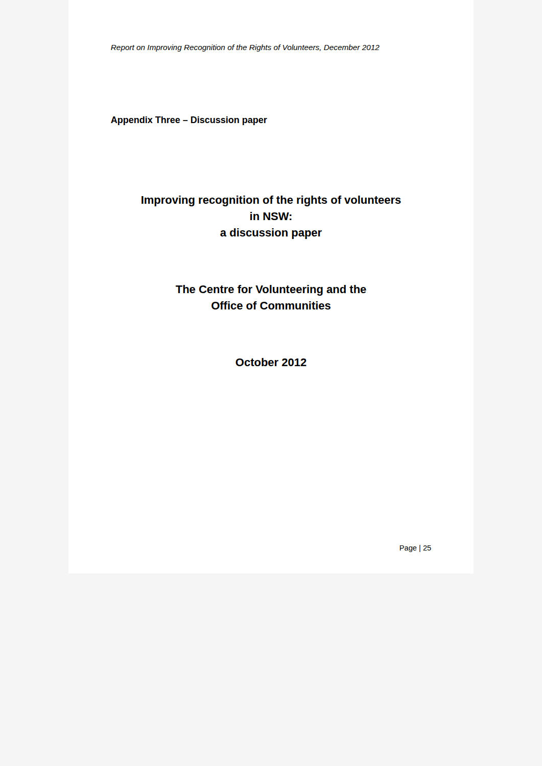Report on Improving Recognition of the Rights of Volunteers, December 2012
Appendix Three – Discussion paper
Improving recognition of the rights of volunteers
in NSW:
a discussion paper
The Centre for Volunteering and the
Office of Communities
October 2012
Page | 25